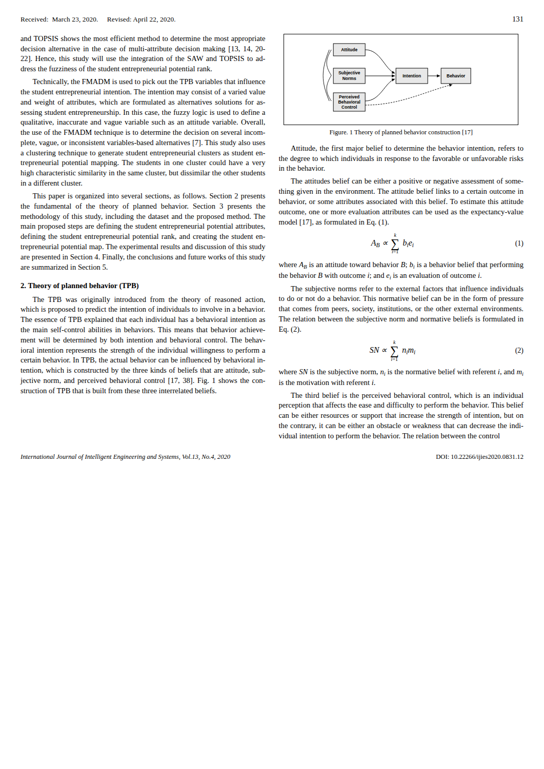Received: March 23, 2020. Revised: April 22, 2020.
131
and TOPSIS shows the most efficient method to determine the most appropriate decision alternative in the case of multi-attribute decision making [13, 14, 20-22]. Hence, this study will use the integration of the SAW and TOPSIS to address the fuzziness of the student entrepreneurial potential rank.
Technically, the FMADM is used to pick out the TPB variables that influence the student entrepreneurial intention. The intention may consist of a varied value and weight of attributes, which are formulated as alternatives solutions for assessing student entrepreneurship. In this case, the fuzzy logic is used to define a qualitative, inaccurate and vague variable such as an attitude variable. Overall, the use of the FMADM technique is to determine the decision on several incomplete, vague, or inconsistent variables-based alternatives [7]. This study also uses a clustering technique to generate student entrepreneurial clusters as student entrepreneurial potential mapping. The students in one cluster could have a very high characteristic similarity in the same cluster, but dissimilar the other students in a different cluster.
This paper is organized into several sections, as follows. Section 2 presents the fundamental of the theory of planned behavior. Section 3 presents the methodology of this study, including the dataset and the proposed method. The main proposed steps are defining the student entrepreneurial potential attributes, defining the student entrepreneurial potential rank, and creating the student entrepreneurial potential map. The experimental results and discussion of this study are presented in Section 4. Finally, the conclusions and future works of this study are summarized in Section 5.
2. Theory of planned behavior (TPB)
The TPB was originally introduced from the theory of reasoned action, which is proposed to predict the intention of individuals to involve in a behavior. The essence of TPB explained that each individual has a behavioral intention as the main self-control abilities in behaviors. This means that behavior achievement will be determined by both intention and behavioral control. The behavioral intention represents the strength of the individual willingness to perform a certain behavior. In TPB, the actual behavior can be influenced by behavioral intention, which is constructed by the three kinds of beliefs that are attitude, subjective norm, and perceived behavioral control [17, 38]. Fig. 1 shows the construction of TPB that is built from these three interrelated beliefs.
Attitude Subjective Norms Perceived Behavioral Control Intention Behavior
Figure. 1 Theory of planned behavior construction [17]
Attitude, the first major belief to determine the behavior intention, refers to the degree to which individuals in response to the favorable or unfavorable risks in the behavior.
The attitudes belief can be either a positive or negative assessment of something given in the environment. The attitude belief links to a certain outcome in behavior, or some attributes associated with this belief. To estimate this attitude outcome, one or more evaluation attributes can be used as the expectancy-value model [17], as formulated in Eq. (1).
AB ∝ k ∑ i=1 biei
(1)
where AB is an attitude toward behavior B; bi is a behavior belief that performing the behavior B with outcome i; and ei is an evaluation of outcome i.
The subjective norms refer to the external factors that influence individuals to do or not do a behavior. This normative belief can be in the form of pressure that comes from peers, society, institutions, or the other external environments. The relation between the subjective norm and normative beliefs is formulated in Eq. (2).
SN ∝ k ∑ i=1 nimi
(2)
where SN is the subjective norm, ni is the normative belief with referent i, and mi is the motivation with referent i.
The third belief is the perceived behavioral control, which is an individual perception that affects the ease and difficulty to perform the behavior. This belief can be either resources or support that increase the strength of intention, but on the contrary, it can be either an obstacle or weakness that can decrease the individual intention to perform the behavior. The relation between the control
International Journal of Intelligent Engineering and Systems, Vol.13, No.4, 2020
DOI: 10.22266/ijies2020.0831.12